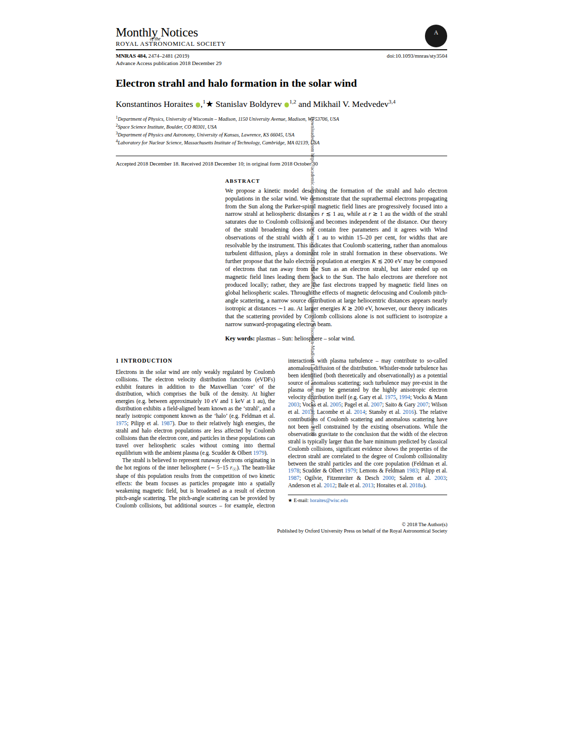Downloaded from https://academic.oup.com/mnras/article-abstract/484/2/2474/5266842 by University of Wisconsin-Madison Libraries user on 05 September 2019
Monthly Notices of the ROYAL ASTRONOMICAL SOCIETY
A
MNRAS 484, 2474–2481 (2019)
doi:10.1093/mnras/sty3504
Advance Access publication 2018 December 29
Electron strahl and halo formation in the solar wind
Konstantinos Horaites ,1★ Stanislav Boldyrev 1,2 and Mikhail V. Medvedev3,4
1Department of Physics, University of Wisconsin – Madison, 1150 University Avenue, Madison, WI 53706, USA
2Space Science Institute, Boulder, CO 80301, USA
3Department of Physics and Astronomy, University of Kansas, Lawrence, KS 66045, USA
4Laboratory for Nuclear Science, Massachusetts Institute of Technology, Cambridge, MA 02139, USA
Accepted 2018 December 18. Received 2018 December 10; in original form 2018 October 30
ABSTRACT
We propose a kinetic model describing the formation of the strahl and halo electron populations in the solar wind. We demonstrate that the suprathermal electrons propagating from the Sun along the Parker-spiral magnetic field lines are progressively focused into a narrow strahl at heliospheric distances r ≲ 1 au, while at r ≳ 1 au the width of the strahl saturates due to Coulomb collisions and becomes independent of the distance. Our theory of the strahl broadening does not contain free parameters and it agrees with Wind observations of the strahl width at 1 au to within 15–20 per cent, for widths that are resolvable by the instrument. This indicates that Coulomb scattering, rather than anomalous turbulent diffusion, plays a dominant role in strahl formation in these observations. We further propose that the halo electron population at energies K ≲ 200 eV may be composed of electrons that ran away from the Sun as an electron strahl, but later ended up on magnetic field lines leading them back to the Sun. The halo electrons are therefore not produced locally; rather, they are the fast electrons trapped by magnetic field lines on global heliospheric scales. Through the effects of magnetic defocusing and Coulomb pitch-angle scattering, a narrow source distribution at large heliocentric distances appears nearly isotropic at distances ∼1 au. At larger energies K ≳ 200 eV, however, our theory indicates that the scattering provided by Coulomb collisions alone is not sufficient to isotropize a narrow sunward-propagating electron beam.
Key words: plasmas – Sun: heliosphere – solar wind.
1 Introduction
Electrons in the solar wind are only weakly regulated by Coulomb collisions. The electron velocity distribution functions (eVDFs) exhibit features in addition to the Maxwellian ‘core’ of the distribution, which comprises the bulk of the density. At higher energies (e.g. between approximately 10 eV and 1 keV at 1 au), the distribution exhibits a field-aligned beam known as the ‘strahl’, and a nearly isotropic component known as the ‘halo’ (e.g. Feldman et al. 1975; Pilipp et al. 1987). Due to their relatively high energies, the strahl and halo electron populations are less affected by Coulomb collisions than the electron core, and particles in these populations can travel over heliospheric scales without coming into thermal equilibrium with the ambient plasma (e.g. Scudder & Olbert 1979).
The strahl is believed to represent runaway electrons originating in the hot regions of the inner heliosphere (∼ 5−15 r☉). The beam-like shape of this population results from the competition of two kinetic effects: the beam focuses as particles propagate into a spatially weakening magnetic field, but is broadened as a result of electron pitch-angle scattering. The pitch-angle scattering can be provided by Coulomb collisions, but additional sources – for example, electron interactions with plasma turbulence – may contribute to so-called anomalous diffusion of the distribution. Whistler-mode turbulence has been identified (both theoretically and observationally) as a potential source of anomalous scattering; such turbulence may pre-exist in the plasma or may be generated by the highly anisotropic electron velocity distribution itself (e.g. Gary et al. 1975, 1994; Vocks & Mann 2003; Vocks et al. 2005; Pagel et al. 2007; Saito & Gary 2007; Wilson et al. 2013; Lacombe et al. 2014; Stansby et al. 2016). The relative contributions of Coulomb scattering and anomalous scattering have not been well constrained by the existing observations. While the observations gravitate to the conclusion that the width of the electron strahl is typically larger than the bare minimum predicted by classical Coulomb collisions, significant evidence shows the properties of the electron strahl are correlated to the degree of Coulomb collisionality between the strahl particles and the core population (Feldman et al. 1978; Scudder & Olbert 1979; Lemons & Feldman 1983; Pilipp et al. 1987; Ogilvie, Fitzenreiter & Desch 2000; Salem et al. 2003; Anderson et al. 2012; Bale et al. 2013; Horaites et al. 2018a).
★ E-mail: horaites@wisc.edu
© 2018 The Author(s)
Published by Oxford University Press on behalf of the Royal Astronomical Society